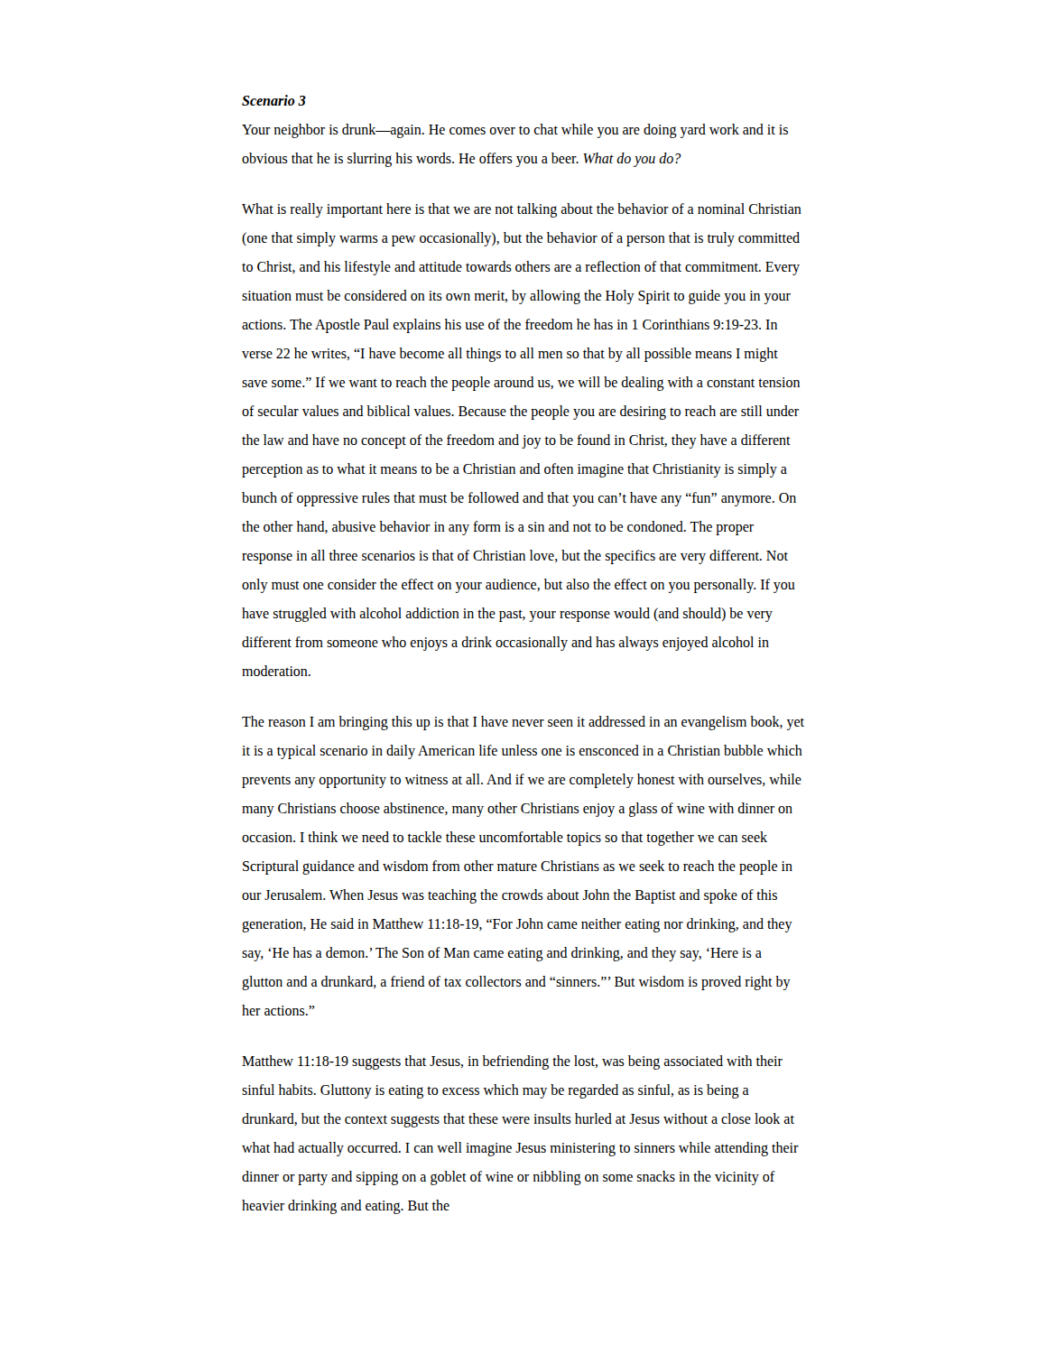Scenario 3
Your neighbor is drunk—again. He comes over to chat while you are doing yard work and it is obvious that he is slurring his words. He offers you a beer. What do you do?
What is really important here is that we are not talking about the behavior of a nominal Christian (one that simply warms a pew occasionally), but the behavior of a person that is truly committed to Christ, and his lifestyle and attitude towards others are a reflection of that commitment. Every situation must be considered on its own merit, by allowing the Holy Spirit to guide you in your actions. The Apostle Paul explains his use of the freedom he has in 1 Corinthians 9:19-23. In verse 22 he writes, “I have become all things to all men so that by all possible means I might save some.” If we want to reach the people around us, we will be dealing with a constant tension of secular values and biblical values. Because the people you are desiring to reach are still under the law and have no concept of the freedom and joy to be found in Christ, they have a different perception as to what it means to be a Christian and often imagine that Christianity is simply a bunch of oppressive rules that must be followed and that you can’t have any “fun” anymore. On the other hand, abusive behavior in any form is a sin and not to be condoned. The proper response in all three scenarios is that of Christian love, but the specifics are very different. Not only must one consider the effect on your audience, but also the effect on you personally. If you have struggled with alcohol addiction in the past, your response would (and should) be very different from someone who enjoys a drink occasionally and has always enjoyed alcohol in moderation.
The reason I am bringing this up is that I have never seen it addressed in an evangelism book, yet it is a typical scenario in daily American life unless one is ensconced in a Christian bubble which prevents any opportunity to witness at all. And if we are completely honest with ourselves, while many Christians choose abstinence, many other Christians enjoy a glass of wine with dinner on occasion. I think we need to tackle these uncomfortable topics so that together we can seek Scriptural guidance and wisdom from other mature Christians as we seek to reach the people in our Jerusalem. When Jesus was teaching the crowds about John the Baptist and spoke of this generation, He said in Matthew 11:18-19, “For John came neither eating nor drinking, and they say, ‘He has a demon.’ The Son of Man came eating and drinking, and they say, ‘Here is a glutton and a drunkard, a friend of tax collectors and “sinners.”’ But wisdom is proved right by her actions.”
Matthew 11:18-19 suggests that Jesus, in befriending the lost, was being associated with their sinful habits. Gluttony is eating to excess which may be regarded as sinful, as is being a drunkard, but the context suggests that these were insults hurled at Jesus without a close look at what had actually occurred. I can well imagine Jesus ministering to sinners while attending their dinner or party and sipping on a goblet of wine or nibbling on some snacks in the vicinity of heavier drinking and eating. But the